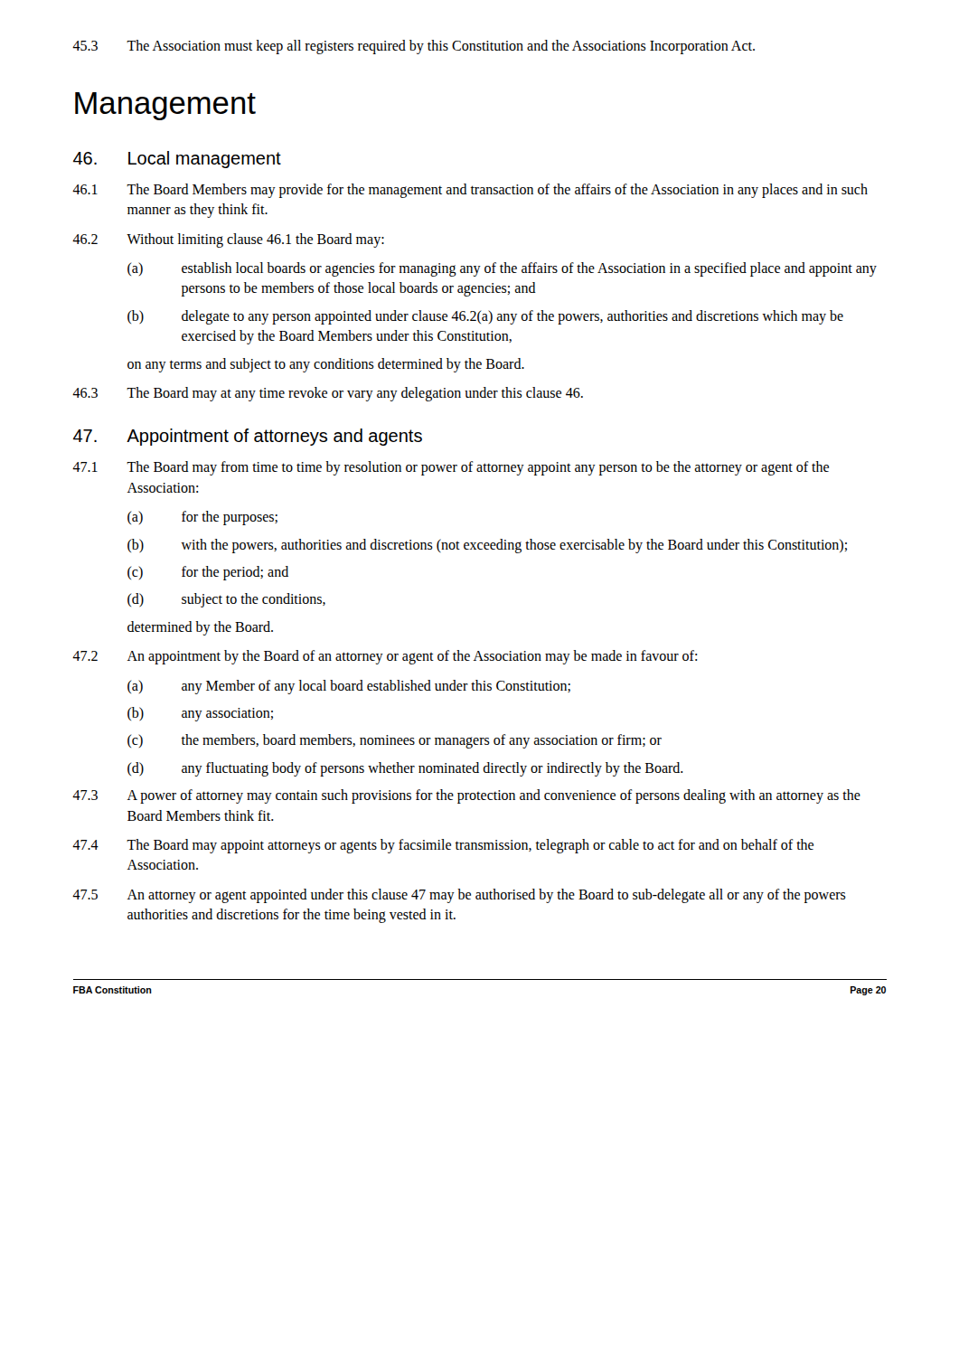45.3
The Association must keep all registers required by this Constitution and the Associations Incorporation Act.
Management
46. Local management
46.1
The Board Members may provide for the management and transaction of the affairs of the Association in any places and in such manner as they think fit.
46.2
Without limiting clause 46.1 the Board may:
(a)
establish local boards or agencies for managing any of the affairs of the Association in a specified place and appoint any persons to be members of those local boards or agencies; and
(b)
delegate to any person appointed under clause 46.2(a) any of the powers, authorities and discretions which may be exercised by the Board Members under this Constitution,
on any terms and subject to any conditions determined by the Board.
46.3
The Board may at any time revoke or vary any delegation under this clause 46.
47. Appointment of attorneys and agents
47.1
The Board may from time to time by resolution or power of attorney appoint any person to be the attorney or agent of the Association:
(a)
for the purposes;
(b)
with the powers, authorities and discretions (not exceeding those exercisable by the Board under this Constitution);
(c)
for the period; and
(d)
subject to the conditions,
determined by the Board.
47.2
An appointment by the Board of an attorney or agent of the Association may be made in favour of:
(a)
any Member of any local board established under this Constitution;
(b)
any association;
(c)
the members, board members, nominees or managers of any association or firm; or
(d)
any fluctuating body of persons whether nominated directly or indirectly by the Board.
47.3
A power of attorney may contain such provisions for the protection and convenience of persons dealing with an attorney as the Board Members think fit.
47.4
The Board may appoint attorneys or agents by facsimile transmission, telegraph or cable to act for and on behalf of the Association.
47.5
An attorney or agent appointed under this clause 47 may be authorised by the Board to sub-delegate all or any of the powers authorities and discretions for the time being vested in it.
FBA Constitution Page 20